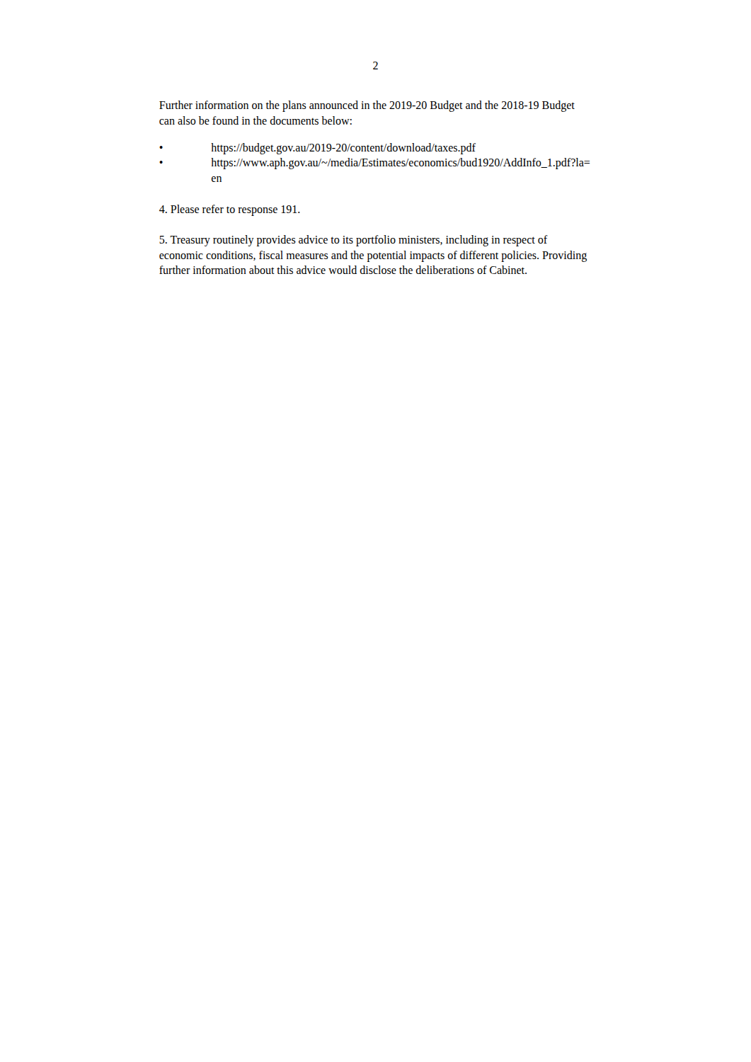2
Further information on the plans announced in the 2019-20 Budget and the 2018-19 Budget can also be found in the documents below:
•https://budget.gov.au/2019-20/content/download/taxes.pdf
•https://www.aph.gov.au/~/media/Estimates/economics/bud1920/AddInfo_1.pdf?la=en
4. Please refer to response 191.
5. Treasury routinely provides advice to its portfolio ministers, including in respect of economic conditions, fiscal measures and the potential impacts of different policies. Providing further information about this advice would disclose the deliberations of Cabinet.